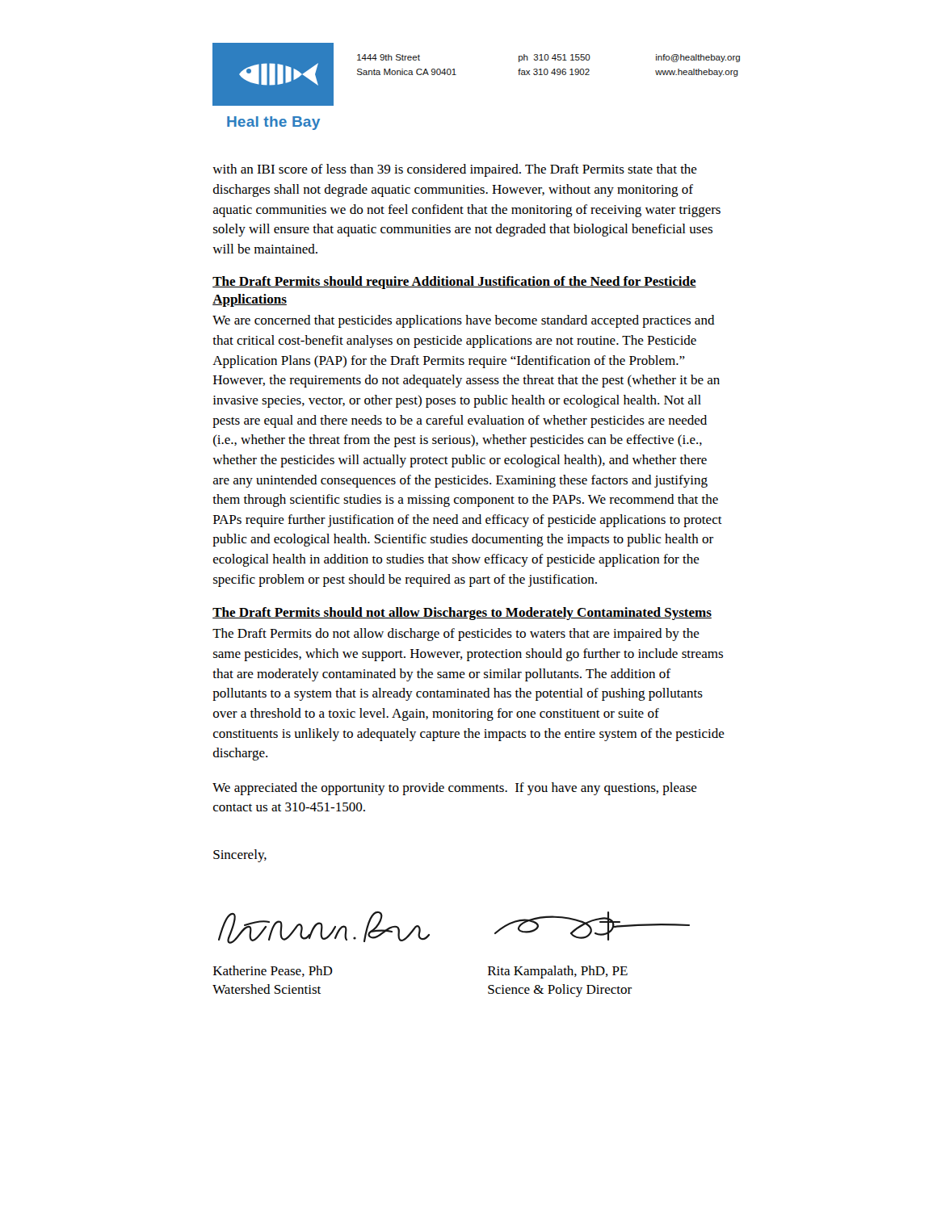Heal the Bay
1444 9th Street ph 310 451 1550 info@healthebay.org Santa Monica CA 90401 fax 310 496 1902 www.healthebay.org
with an IBI score of less than 39 is considered impaired. The Draft Permits state that the discharges shall not degrade aquatic communities. However, without any monitoring of aquatic communities we do not feel confident that the monitoring of receiving water triggers solely will ensure that aquatic communities are not degraded that biological beneficial uses will be maintained.
The Draft Permits should require Additional Justification of the Need for Pesticide Applications
We are concerned that pesticides applications have become standard accepted practices and that critical cost-benefit analyses on pesticide applications are not routine. The Pesticide Application Plans (PAP) for the Draft Permits require “Identification of the Problem.” However, the requirements do not adequately assess the threat that the pest (whether it be an invasive species, vector, or other pest) poses to public health or ecological health. Not all pests are equal and there needs to be a careful evaluation of whether pesticides are needed (i.e., whether the threat from the pest is serious), whether pesticides can be effective (i.e., whether the pesticides will actually protect public or ecological health), and whether there are any unintended consequences of the pesticides. Examining these factors and justifying them through scientific studies is a missing component to the PAPs. We recommend that the PAPs require further justification of the need and efficacy of pesticide applications to protect public and ecological health. Scientific studies documenting the impacts to public health or ecological health in addition to studies that show efficacy of pesticide application for the specific problem or pest should be required as part of the justification.
The Draft Permits should not allow Discharges to Moderately Contaminated Systems
The Draft Permits do not allow discharge of pesticides to waters that are impaired by the same pesticides, which we support. However, protection should go further to include streams that are moderately contaminated by the same or similar pollutants. The addition of pollutants to a system that is already contaminated has the potential of pushing pollutants over a threshold to a toxic level. Again, monitoring for one constituent or suite of constituents is unlikely to adequately capture the impacts to the entire system of the pesticide discharge.
We appreciated the opportunity to provide comments. If you have any questions, please contact us at 310-451-1500.
Sincerely,
Katherine Pease, PhD
Watershed Scientist
Rita Kampalath, PhD, PE
Science & Policy Director